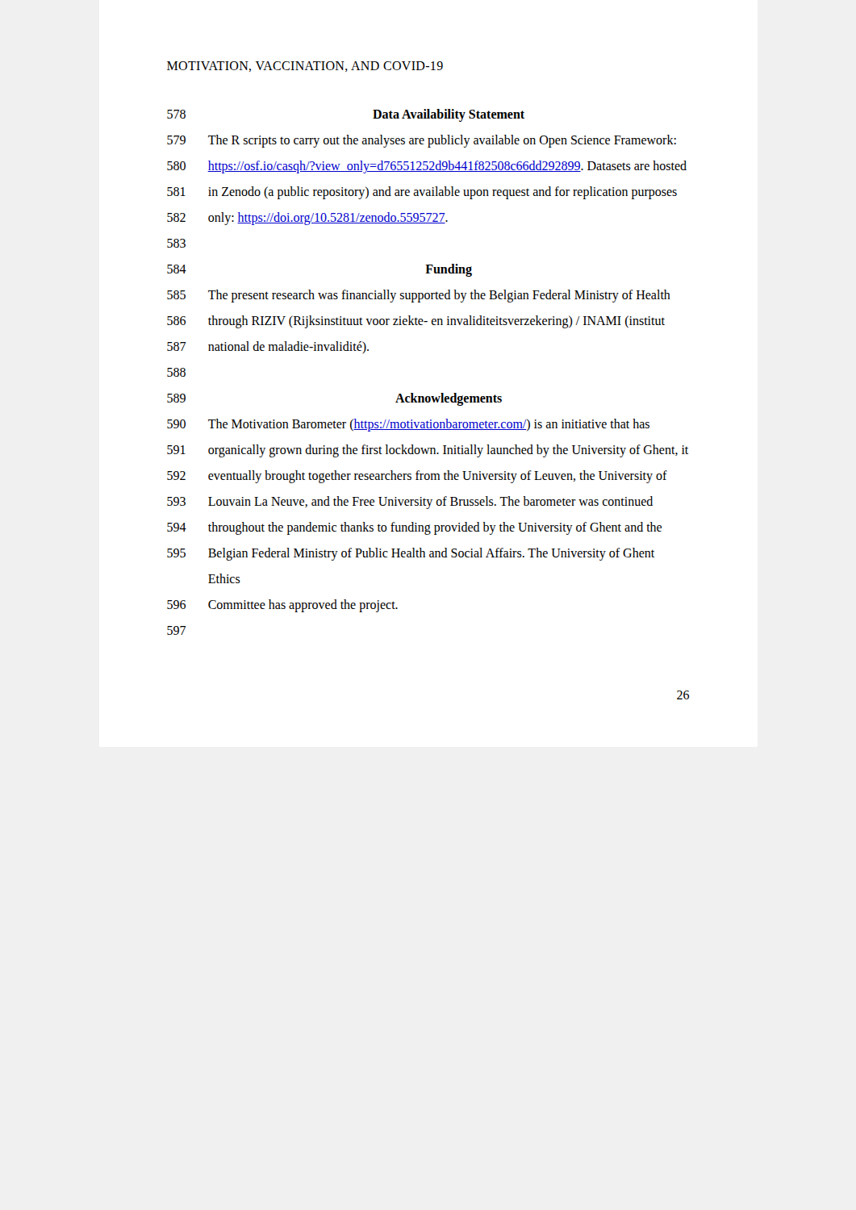MOTIVATION, VACCINATION, AND COVID-19
578
Data Availability Statement
579 The R scripts to carry out the analyses are publicly available on Open Science Framework:
580 https://osf.io/casqh/?view_only=d76551252d9b441f82508c66dd292899. Datasets are hosted
581in Zenodo (a public repository) and are available upon request and for replication purposes
582only: https://doi.org/10.5281/zenodo.5595727.
583
584
Funding
585 The present research was financially supported by the Belgian Federal Ministry of Health
586through RIZIV (Rijksinstituut voor ziekte- en invaliditeitsverzekering) / INAMI (institut
587national de maladie-invalidité).
588
589
Acknowledgements
590 The Motivation Barometer (https://motivationbarometer.com/) is an initiative that has
591organically grown during the first lockdown. Initially launched by the University of Ghent, it
592eventually brought together researchers from the University of Leuven, the University of
593 Louvain La Neuve, and the Free University of Brussels. The barometer was continued
594throughout the pandemic thanks to funding provided by the University of Ghent and the
595 Belgian Federal Ministry of Public Health and Social Affairs. The University of Ghent Ethics
596 Committee has approved the project.
597
26